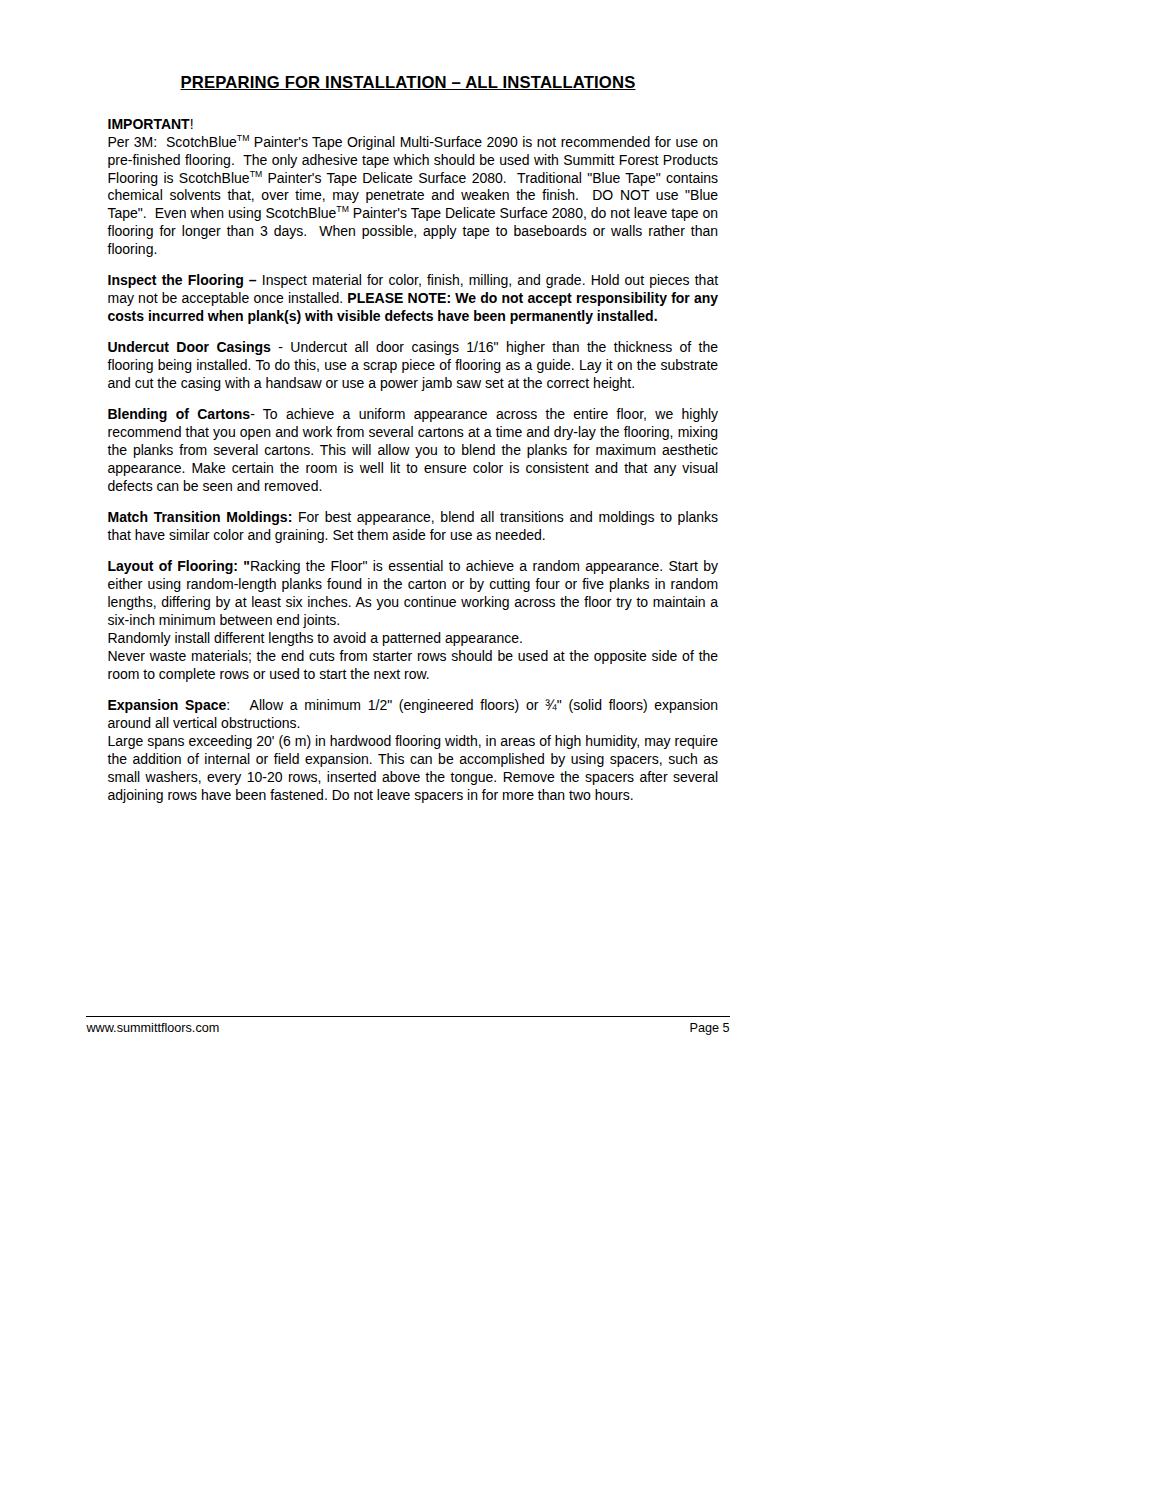PREPARING FOR INSTALLATION – ALL INSTALLATIONS
IMPORTANT!
Per 3M: ScotchBlueTM Painter's Tape Original Multi-Surface 2090 is not recommended for use on pre-finished flooring. The only adhesive tape which should be used with Summitt Forest Products Flooring is ScotchBlueTM Painter's Tape Delicate Surface 2080. Traditional "Blue Tape" contains chemical solvents that, over time, may penetrate and weaken the finish. DO NOT use "Blue Tape". Even when using ScotchBlueTM Painter's Tape Delicate Surface 2080, do not leave tape on flooring for longer than 3 days. When possible, apply tape to baseboards or walls rather than flooring.
Inspect the Flooring – Inspect material for color, finish, milling, and grade. Hold out pieces that may not be acceptable once installed. PLEASE NOTE: We do not accept responsibility for any costs incurred when plank(s) with visible defects have been permanently installed.
Undercut Door Casings - Undercut all door casings 1/16" higher than the thickness of the flooring being installed. To do this, use a scrap piece of flooring as a guide. Lay it on the substrate and cut the casing with a handsaw or use a power jamb saw set at the correct height.
Blending of Cartons- To achieve a uniform appearance across the entire floor, we highly recommend that you open and work from several cartons at a time and dry-lay the flooring, mixing the planks from several cartons. This will allow you to blend the planks for maximum aesthetic appearance. Make certain the room is well lit to ensure color is consistent and that any visual defects can be seen and removed.
Match Transition Moldings: For best appearance, blend all transitions and moldings to planks that have similar color and graining. Set them aside for use as needed.
Layout of Flooring: "Racking the Floor" is essential to achieve a random appearance. Start by either using random-length planks found in the carton or by cutting four or five planks in random lengths, differing by at least six inches. As you continue working across the floor try to maintain a six-inch minimum between end joints.
Randomly install different lengths to avoid a patterned appearance.
Never waste materials; the end cuts from starter rows should be used at the opposite side of the room to complete rows or used to start the next row.
Expansion Space: Allow a minimum 1/2" (engineered floors) or ¾" (solid floors) expansion around all vertical obstructions.
Large spans exceeding 20' (6 m) in hardwood flooring width, in areas of high humidity, may require the addition of internal or field expansion. This can be accomplished by using spacers, such as small washers, every 10-20 rows, inserted above the tongue. Remove the spacers after several adjoining rows have been fastened. Do not leave spacers in for more than two hours.
www.summittfloors.com Page 5